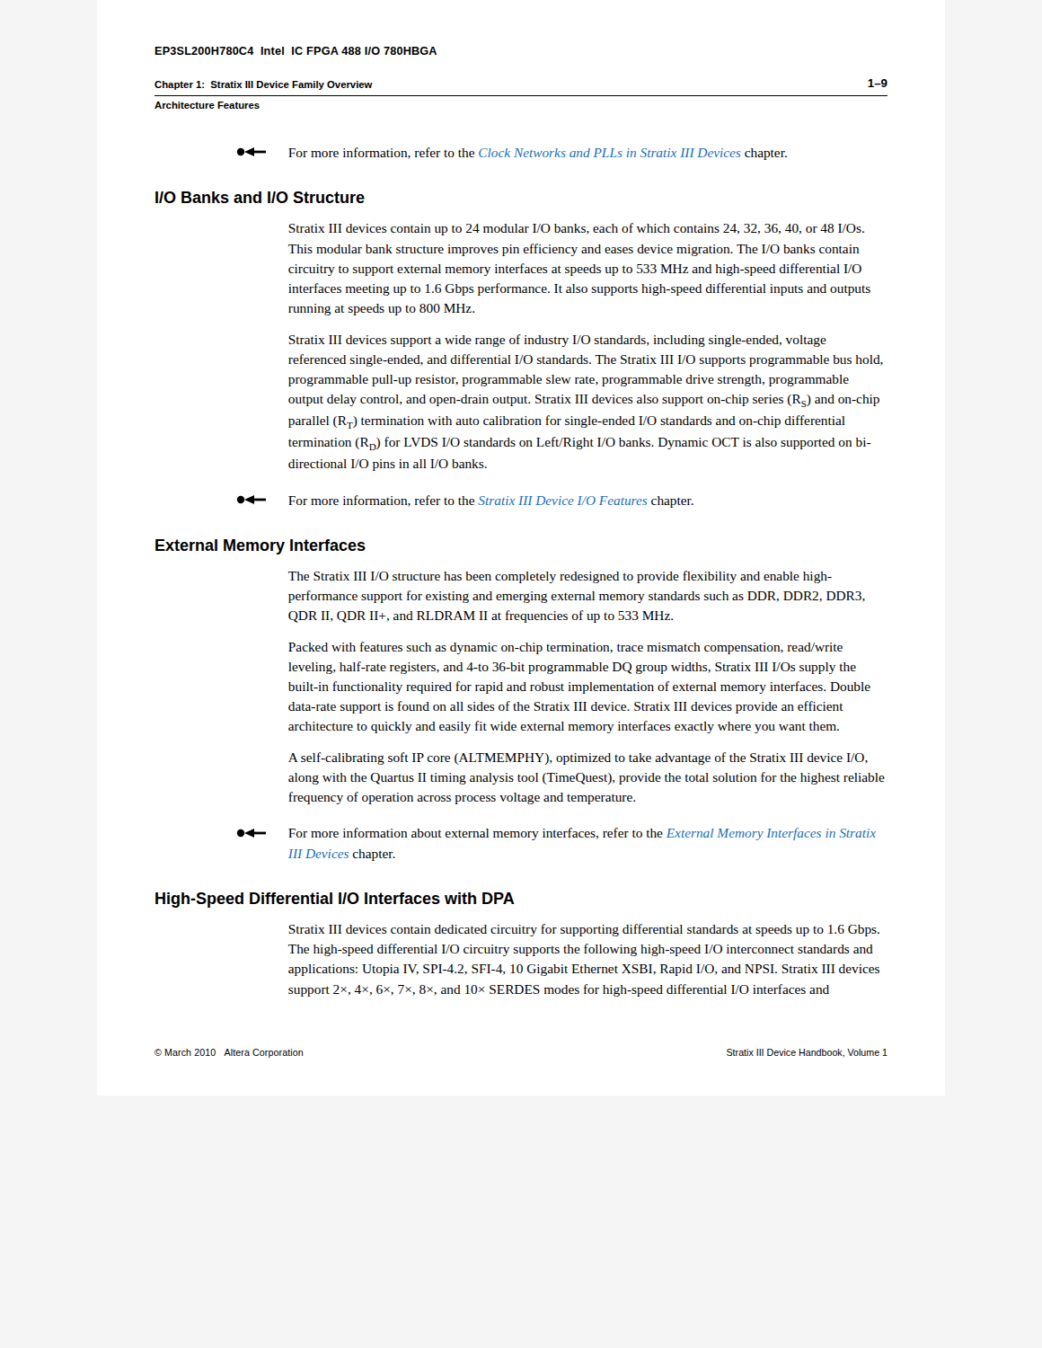EP3SL200H780C4 Intel IC FPGA 488 I/O 780HBGA
Chapter 1: Stratix III Device Family Overview
1–9
Architecture Features
For more information, refer to the Clock Networks and PLLs in Stratix III Devices chapter.
I/O Banks and I/O Structure
Stratix III devices contain up to 24 modular I/O banks, each of which contains 24, 32, 36, 40, or 48 I/Os. This modular bank structure improves pin efficiency and eases device migration. The I/O banks contain circuitry to support external memory interfaces at speeds up to 533 MHz and high-speed differential I/O interfaces meeting up to 1.6 Gbps performance. It also supports high-speed differential inputs and outputs running at speeds up to 800 MHz.
Stratix III devices support a wide range of industry I/O standards, including single-ended, voltage referenced single-ended, and differential I/O standards. The Stratix III I/O supports programmable bus hold, programmable pull-up resistor, programmable slew rate, programmable drive strength, programmable output delay control, and open-drain output. Stratix III devices also support on-chip series (RS) and on-chip parallel (RT) termination with auto calibration for single-ended I/O standards and on-chip differential termination (RD) for LVDS I/O standards on Left/Right I/O banks. Dynamic OCT is also supported on bi-directional I/O pins in all I/O banks.
For more information, refer to the Stratix III Device I/O Features chapter.
External Memory Interfaces
The Stratix III I/O structure has been completely redesigned to provide flexibility and enable high-performance support for existing and emerging external memory standards such as DDR, DDR2, DDR3, QDR II, QDR II+, and RLDRAM II at frequencies of up to 533 MHz.
Packed with features such as dynamic on-chip termination, trace mismatch compensation, read/write leveling, half-rate registers, and 4-to 36-bit programmable DQ group widths, Stratix III I/Os supply the built-in functionality required for rapid and robust implementation of external memory interfaces. Double data-rate support is found on all sides of the Stratix III device. Stratix III devices provide an efficient architecture to quickly and easily fit wide external memory interfaces exactly where you want them.
A self-calibrating soft IP core (ALTMEMPHY), optimized to take advantage of the Stratix III device I/O, along with the Quartus II timing analysis tool (TimeQuest), provide the total solution for the highest reliable frequency of operation across process voltage and temperature.
For more information about external memory interfaces, refer to the External Memory Interfaces in Stratix III Devices chapter.
High-Speed Differential I/O Interfaces with DPA
Stratix III devices contain dedicated circuitry for supporting differential standards at speeds up to 1.6 Gbps. The high-speed differential I/O circuitry supports the following high-speed I/O interconnect standards and applications: Utopia IV, SPI-4.2, SFI-4, 10 Gigabit Ethernet XSBI, Rapid I/O, and NPSI. Stratix III devices support 2×, 4×, 6×, 7×, 8×, and 10× SERDES modes for high-speed differential I/O interfaces and
© March 2010 Altera Corporation
Stratix III Device Handbook, Volume 1